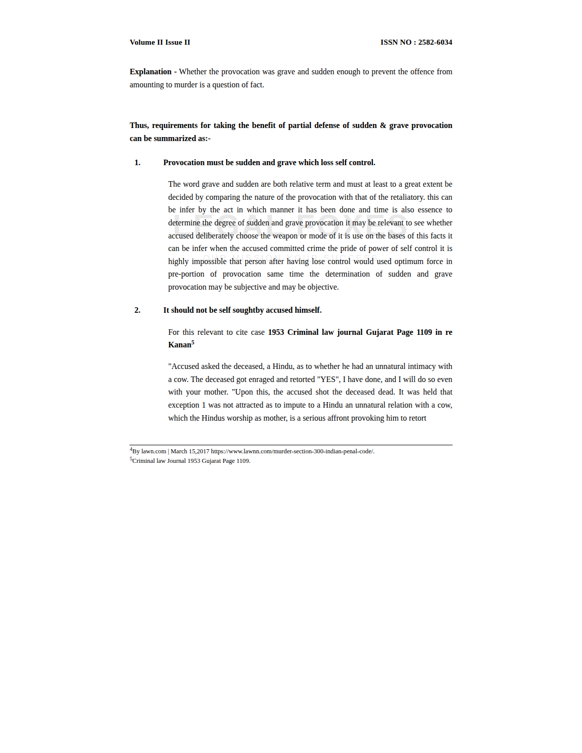LEGAL FOXES
OUR MISSION YOUR SUCCESS
Volume II Issue II ISSN NO : 2582-6034
Explanation - Whether the provocation was grave and sudden enough to prevent the offence from amounting to murder is a question of fact.
Thus, requirements for taking the benefit of partial defense of sudden & grave provocation can be summarized as:-
Provocation must be sudden and grave which loss self control.
The word grave and sudden are both relative term and must at least to a great extent be decided by comparing the nature of the provocation with that of the retaliatory. this can be infer by the act in which manner it has been done and time is also essence to determine the degree of sudden and grave provocation it may be relevant to see whether accused deliberately choose the weapon or mode of it is use on the bases of this facts it can be infer when the accused committed crime the pride of power of self control it is highly impossible that person after having lose control would used optimum force in pre-portion of provocation same time the determination of sudden and grave provocation may be subjective and may be objective.
It should not be self soughtby accused himself.
For this relevant to cite case 1953 Criminal law journal Gujarat Page 1109 in re Kanan5
"Accused asked the deceased, a Hindu, as to whether he had an unnatural intimacy with a cow. The deceased got enraged and retorted "YES", I have done, and I will do so even with your mother. "Upon this, the accused shot the deceased dead. It was held that exception 1 was not attracted as to impute to a Hindu an unnatural relation with a cow, which the Hindus worship as mother, is a serious affront provoking him to retort
4By lawn.com | March 15,2017 https://www.lawnn.com/murder-section-300-indian-penal-code/.
5Criminal law Journal 1953 Gujarat Page 1109.